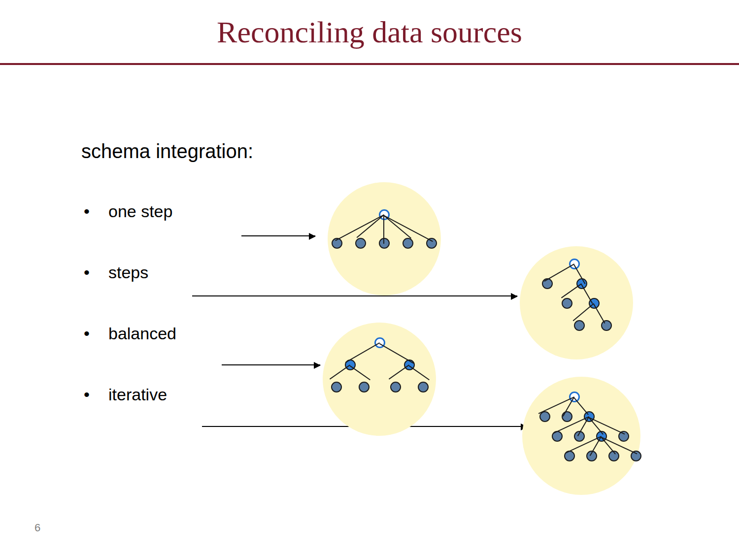Reconciling data sources
schema integration:
one step
steps
balanced
iterative
6